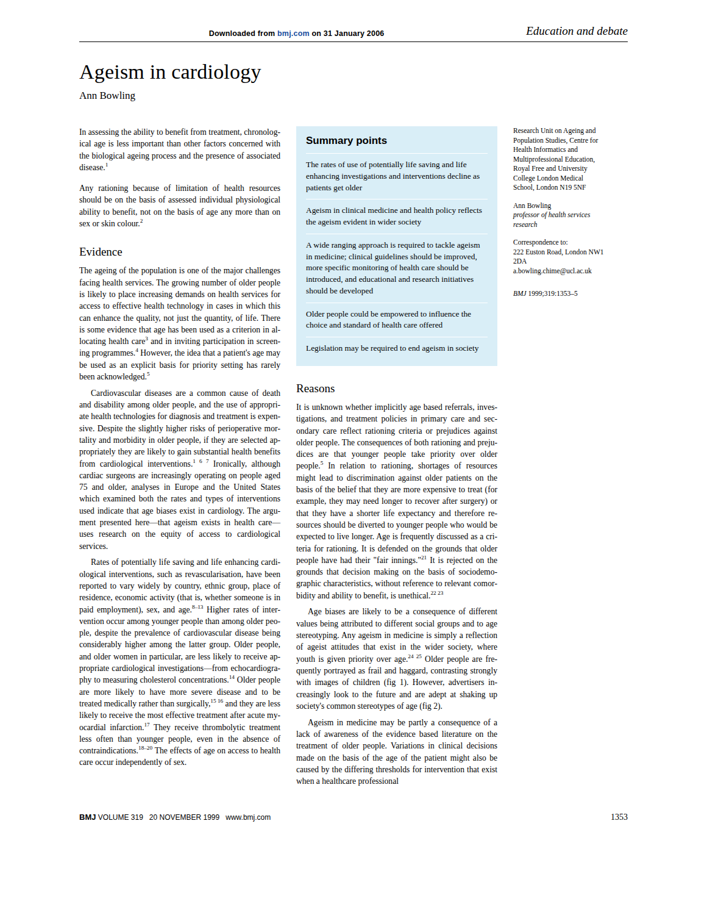Downloaded from bmj.com on 31 January 2006
Education and debate
Ageism in cardiology
Ann Bowling
In assessing the ability to benefit from treatment, chronological age is less important than other factors concerned with the biological ageing process and the presence of associated disease.1
Any rationing because of limitation of health resources should be on the basis of assessed individual physiological ability to benefit, not on the basis of age any more than on sex or skin colour.2
Evidence
The ageing of the population is one of the major challenges facing health services. The growing number of older people is likely to place increasing demands on health services for access to effective health technology in cases in which this can enhance the quality, not just the quantity, of life. There is some evidence that age has been used as a criterion in allocating health care3 and in inviting participation in screening programmes.4 However, the idea that a patient's age may be used as an explicit basis for priority setting has rarely been acknowledged.5
Cardiovascular diseases are a common cause of death and disability among older people, and the use of appropriate health technologies for diagnosis and treatment is expensive. Despite the slightly higher risks of perioperative mortality and morbidity in older people, if they are selected appropriately they are likely to gain substantial health benefits from cardiological interventions.1 6 7 Ironically, although cardiac surgeons are increasingly operating on people aged 75 and older, analyses in Europe and the United States which examined both the rates and types of interventions used indicate that age biases exist in cardiology. The argument presented here—that ageism exists in health care—uses research on the equity of access to cardiological services.
Rates of potentially life saving and life enhancing cardiological interventions, such as revascularisation, have been reported to vary widely by country, ethnic group, place of residence, economic activity (that is, whether someone is in paid employment), sex, and age.8–13 Higher rates of intervention occur among younger people than among older people, despite the prevalence of cardiovascular disease being considerably higher among the latter group. Older people, and older women in particular, are less likely to receive appropriate cardiological investigations—from echocardiography to measuring cholesterol concentrations.14 Older people are more likely to have more severe disease and to be treated medically rather than surgically,15 16 and they are less likely to receive the most effective treatment after acute myocardial infarction.17 They receive thrombolytic treatment less often than younger people, even in the absence of contraindications.18–20 The effects of age on access to health care occur independently of sex.
Summary points
The rates of use of potentially life saving and life enhancing investigations and interventions decline as patients get older
Ageism in clinical medicine and health policy reflects the ageism evident in wider society
A wide ranging approach is required to tackle ageism in medicine; clinical guidelines should be improved, more specific monitoring of health care should be introduced, and educational and research initiatives should be developed
Older people could be empowered to influence the choice and standard of health care offered
Legislation may be required to end ageism in society
Reasons
It is unknown whether implicitly age based referrals, investigations, and treatment policies in primary care and secondary care reflect rationing criteria or prejudices against older people. The consequences of both rationing and prejudices are that younger people take priority over older people.5 In relation to rationing, shortages of resources might lead to discrimination against older patients on the basis of the belief that they are more expensive to treat (for example, they may need longer to recover after surgery) or that they have a shorter life expectancy and therefore resources should be diverted to younger people who would be expected to live longer. Age is frequently discussed as a criteria for rationing. It is defended on the grounds that older people have had their "fair innings."21 It is rejected on the grounds that decision making on the basis of sociodemographic characteristics, without reference to relevant comorbidity and ability to benefit, is unethical.22 23
Age biases are likely to be a consequence of different values being attributed to different social groups and to age stereotyping. Any ageism in medicine is simply a reflection of ageist attitudes that exist in the wider society, where youth is given priority over age.24 25 Older people are frequently portrayed as frail and haggard, contrasting strongly with images of children (fig 1). However, advertisers increasingly look to the future and are adept at shaking up society's common stereotypes of age (fig 2).
Ageism in medicine may be partly a consequence of a lack of awareness of the evidence based literature on the treatment of older people. Variations in clinical decisions made on the basis of the age of the patient might also be caused by the differing thresholds for intervention that exist when a healthcare professional
Research Unit on Ageing and Population Studies, Centre for Health Informatics and Multiprofessional Education, Royal Free and University College London Medical School, London N19 5NF
Ann Bowling
professor of health services research
Correspondence to:
222 Euston Road, London NW1 2DA
a.bowling.chime@ucl.ac.uk
BMJ 1999;319:1353–5
BMJ VOLUME 319 20 NOVEMBER 1999 www.bmj.com
1353